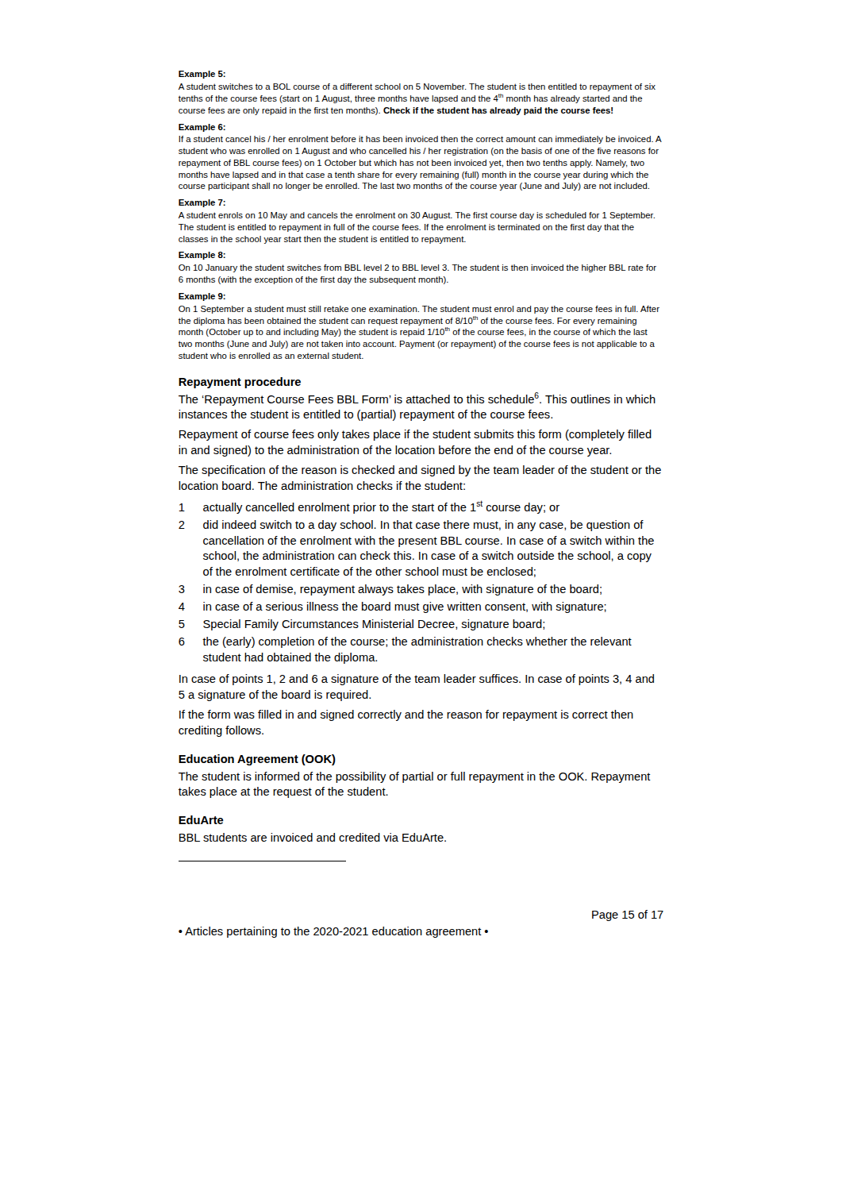Example 5:
A student switches to a BOL course of a different school on 5 November. The student is then entitled to repayment of six tenths of the course fees (start on 1 August, three months have lapsed and the 4th month has already started and the course fees are only repaid in the first ten months). Check if the student has already paid the course fees!
Example 6:
If a student cancel his / her enrolment before it has been invoiced then the correct amount can immediately be invoiced. A student who was enrolled on 1 August and who cancelled his / her registration (on the basis of one of the five reasons for repayment of BBL course fees) on 1 October but which has not been invoiced yet, then two tenths apply. Namely, two months have lapsed and in that case a tenth share for every remaining (full) month in the course year during which the course participant shall no longer be enrolled. The last two months of the course year (June and July) are not included.
Example 7:
A student enrols on 10 May and cancels the enrolment on 30 August. The first course day is scheduled for 1 September. The student is entitled to repayment in full of the course fees. If the enrolment is terminated on the first day that the classes in the school year start then the student is entitled to repayment.
Example 8:
On 10 January the student switches from BBL level 2 to BBL level 3. The student is then invoiced the higher BBL rate for 6 months (with the exception of the first day the subsequent month).
Example 9:
On 1 September a student must still retake one examination. The student must enrol and pay the course fees in full. After the diploma has been obtained the student can request repayment of 8/10th of the course fees. For every remaining month (October up to and including May) the student is repaid 1/10th of the course fees, in the course of which the last two months (June and July) are not taken into account. Payment (or repayment) of the course fees is not applicable to a student who is enrolled as an external student.
Repayment procedure
The ‘Repayment Course Fees BBL Form’ is attached to this schedule6. This outlines in which instances the student is entitled to (partial) repayment of the course fees.
Repayment of course fees only takes place if the student submits this form (completely filled in and signed) to the administration of the location before the end of the course year.
The specification of the reason is checked and signed by the team leader of the student or the location board. The administration checks if the student:
1 actually cancelled enrolment prior to the start of the 1st course day; or
2 did indeed switch to a day school. In that case there must, in any case, be question of cancellation of the enrolment with the present BBL course. In case of a switch within the school, the administration can check this. In case of a switch outside the school, a copy of the enrolment certificate of the other school must be enclosed;
3 in case of demise, repayment always takes place, with signature of the board;
4 in case of a serious illness the board must give written consent, with signature;
5 Special Family Circumstances Ministerial Decree, signature board;
6 the (early) completion of the course; the administration checks whether the relevant student had obtained the diploma.
In case of points 1, 2 and 6 a signature of the team leader suffices. In case of points 3, 4 and 5 a signature of the board is required.
If the form was filled in and signed correctly and the reason for repayment is correct then crediting follows.
Education Agreement (OOK)
The student is informed of the possibility of partial or full repayment in the OOK. Repayment takes place at the request of the student.
EduArte
BBL students are invoiced and credited via EduArte.
Page 15 of 17
• Articles pertaining to the 2020-2021 education agreement •